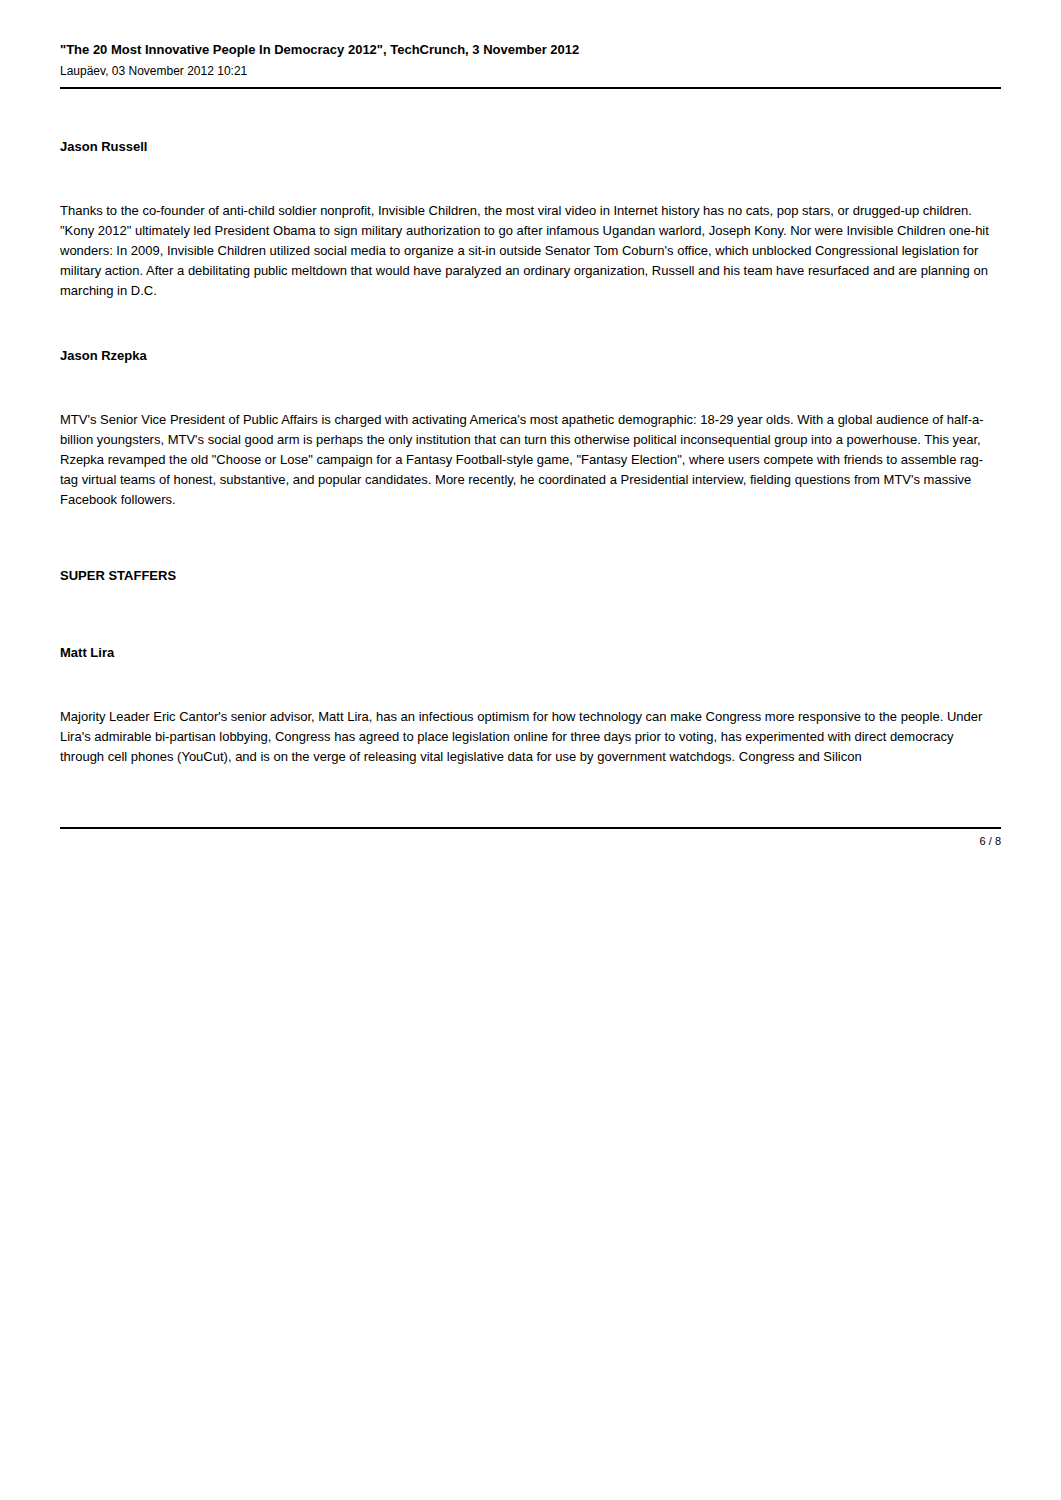"The 20 Most Innovative People In Democracy 2012", TechCrunch, 3 November 2012
Laupäev, 03 November 2012 10:21
Jason Russell
Thanks to the co-founder of anti-child soldier nonprofit, Invisible Children, the most viral video in Internet history has no cats, pop stars, or drugged-up children. "Kony 2012" ultimately led President Obama to sign military authorization to go after infamous Ugandan warlord, Joseph Kony. Nor were Invisible Children one-hit wonders: In 2009, Invisible Children utilized social media to organize a sit-in outside Senator Tom Coburn's office, which unblocked Congressional legislation for military action. After a debilitating public meltdown that would have paralyzed an ordinary organization, Russell and his team have resurfaced and are planning on marching in D.C.
Jason Rzepka
MTV's Senior Vice President of Public Affairs is charged with activating America's most apathetic demographic: 18-29 year olds. With a global audience of half-a-billion youngsters, MTV's social good arm is perhaps the only institution that can turn this otherwise political inconsequential group into a powerhouse. This year, Rzepka revamped the old "Choose or Lose" campaign for a Fantasy Football-style game, "Fantasy Election", where users compete with friends to assemble rag-tag virtual teams of honest, substantive, and popular candidates. More recently, he coordinated a Presidential interview, fielding questions from MTV's massive Facebook followers.
SUPER STAFFERS
Matt Lira
Majority Leader Eric Cantor's senior advisor, Matt Lira, has an infectious optimism for how technology can make Congress more responsive to the people. Under Lira's admirable bi-partisan lobbying, Congress has agreed to place legislation online for three days prior to voting, has experimented with direct democracy through cell phones (YouCut), and is on the verge of releasing vital legislative data for use by government watchdogs. Congress and Silicon
6 / 8